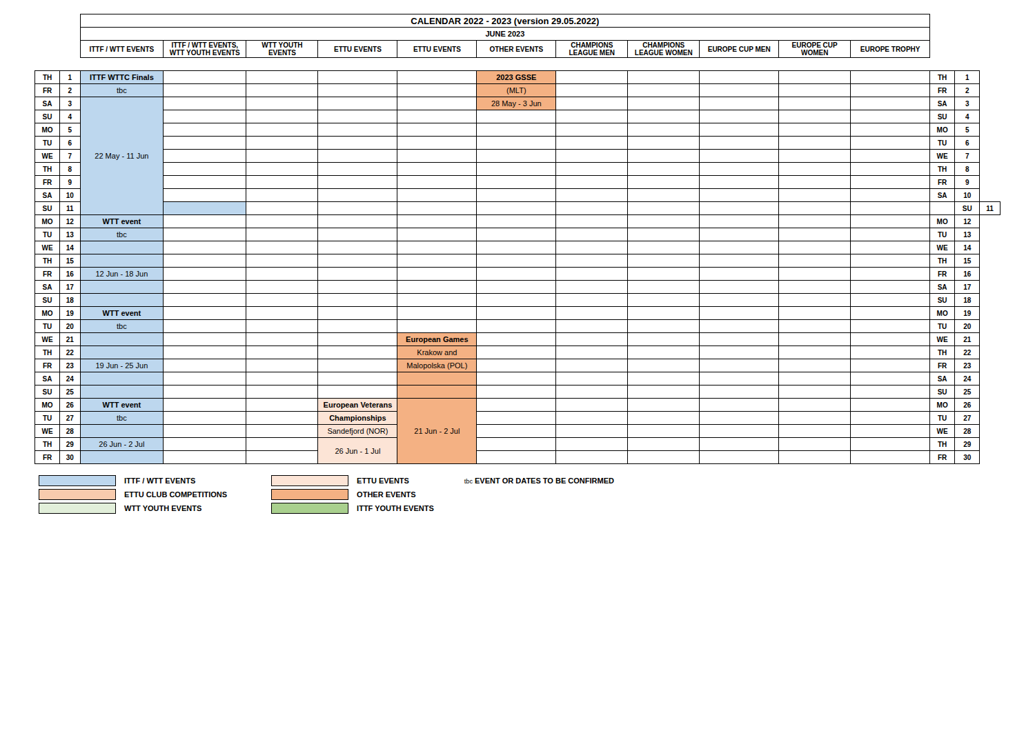| | | CALENDAR 2022 - 2023 (version 29.05.2022) | | |
| | | JUNE 2023 | | |
| | | ITTF / WTT EVENTS | ITTF / WTT EVENTS, WTT YOUTH EVENTS | WTT YOUTH EVENTS | ETTU EVENTS | ETTU EVENTS | OTHER EVENTS | CHAMPIONS LEAGUE MEN | CHAMPIONS LEAGUE WOMEN | EUROPE CUP MEN | EUROPE CUP WOMEN | EUROPE TROPHY | | |
| TH | 1 | ITTF WTTC Finals | | | | | 2023 GSSE | | | | | | TH | 1 |
| FR | 2 | tbc | | | | | (MLT) | | | | | | FR | 2 |
| SA | 3 | 22 May - 11 Jun | | | | | 28 May - 3 Jun | | | | | | SA | 3 |
| SU | 4 | | | | | | | | | | | SU | 4 |
| MO | 5 | | | | | | | | | | | MO | 5 |
| TU | 6 | | | | | | | | | | | TU | 6 |
| WE | 7 | | | | | | | | | | | WE | 7 |
| TH | 8 | | | | | | | | | | | TH | 8 |
| FR | 9 | | | | | | | | | | | FR | 9 |
| SA | 10 | | | | | | | | | | | SA | 10 |
| SU | 11 | | | | | | | | | | | | SU | 11 |
| MO | 12 | WTT event | | | | | | | | | | | MO | 12 |
| TU | 13 | tbc | | | | | | | | | | | TU | 13 |
| WE | 14 | | | | | | | | | | | | WE | 14 |
| TH | 15 | | | | | | | | | | | | TH | 15 |
| FR | 16 | 12 Jun - 18 Jun | | | | | | | | | | | FR | 16 |
| SA | 17 | | | | | | | | | | | | SA | 17 |
| SU | 18 | | | | | | | | | | | | SU | 18 |
| MO | 19 | WTT event | | | | | | | | | | | MO | 19 |
| TU | 20 | tbc | | | | | | | | | | | TU | 20 |
| WE | 21 | | | | | European Games | | | | | | | WE | 21 |
| TH | 22 | | | | | Krakow and | | | | | | | TH | 22 |
| FR | 23 | 19 Jun - 25 Jun | | | | Malopolska (POL) | | | | | | | FR | 23 |
| SA | 24 | | | | | | | | | | | | SA | 24 |
| SU | 25 | | | | | | | | | | | | SU | 25 |
| MO | 26 | WTT event | | | European Veterans | 21 Jun - 2 Jul | | | | | | | MO | 26 |
| TU | 27 | tbc | | | Championships | | | | | | | TU | 27 |
| WE | 28 | | | | Sandefjord (NOR) | | | | | | | WE | 28 |
| TH | 29 | 26 Jun - 2 Jul | | | 26 Jun - 1 Jul | | | | | | | TH | 29 |
| FR | 30 | | | | | | | | | | FR | 30 |
| | ITTF / WTT EVENTS | | | ETTU EVENTS | | tbc EVENT OR DATES TO BE CONFIRMED |
| | ETTU CLUB COMPETITIONS | | | OTHER EVENTS | | |
| | WTT YOUTH EVENTS | | | ITTF YOUTH EVENTS | | |